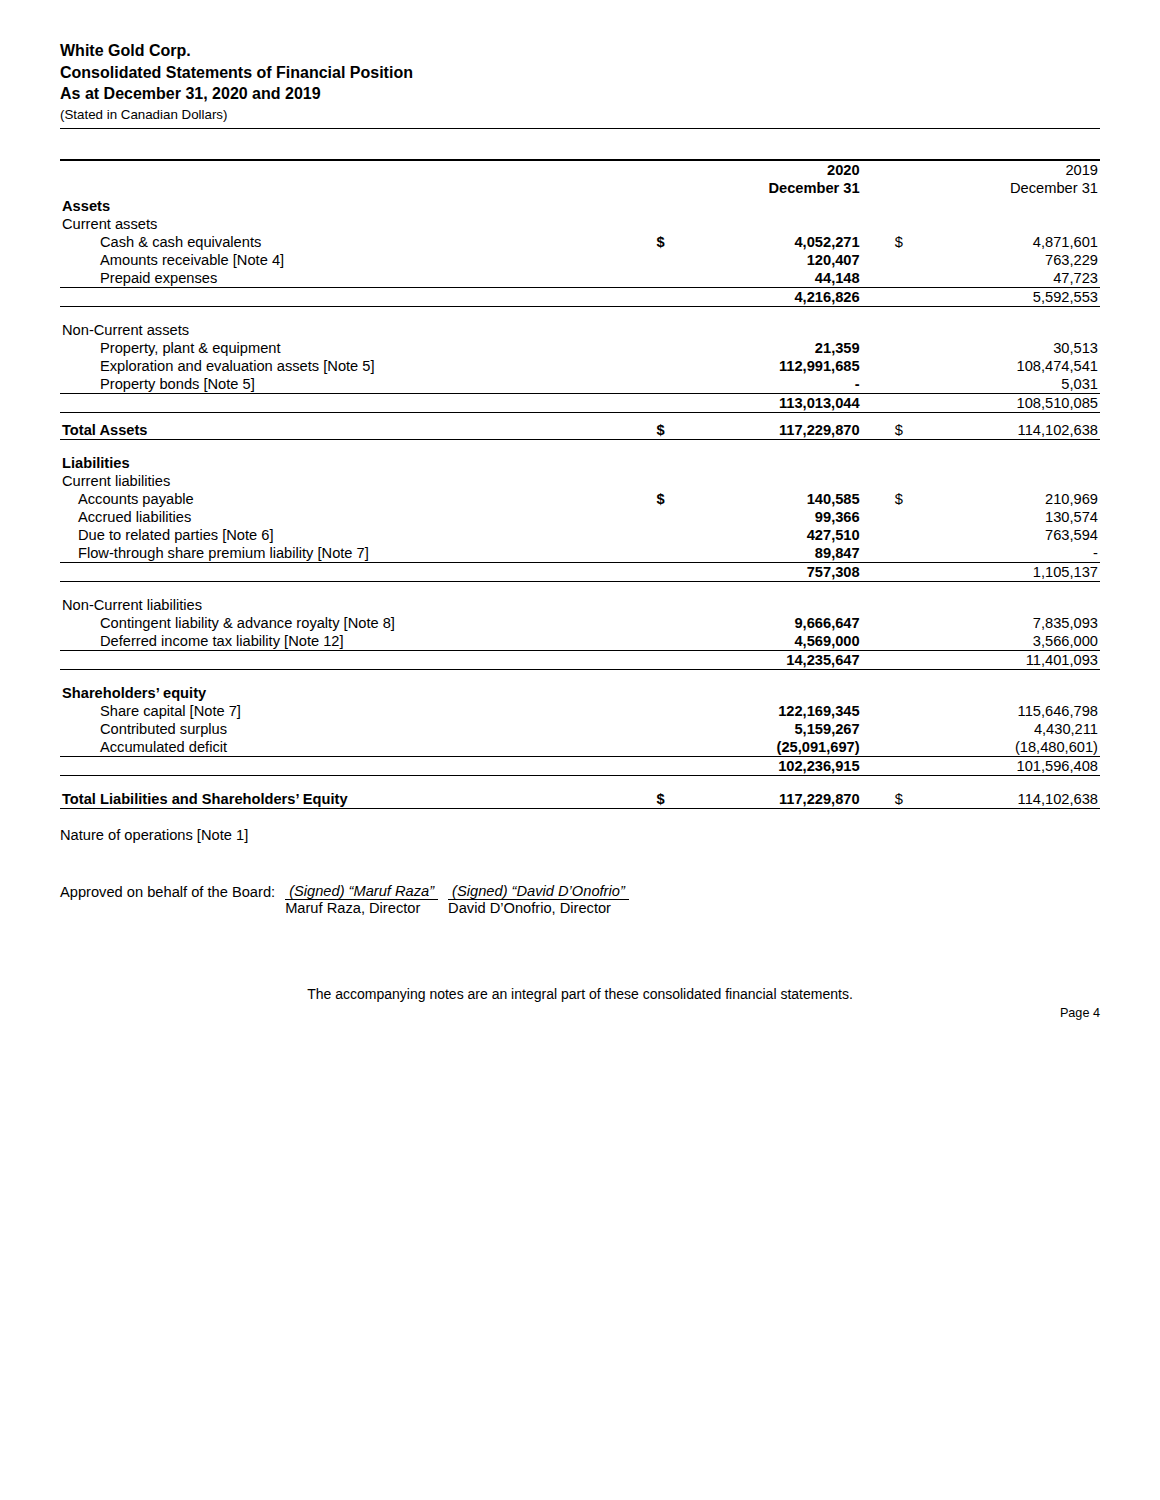White Gold Corp.
Consolidated Statements of Financial Position
As at December 31, 2020 and 2019
(Stated in Canadian Dollars)
| | | 2020 | | 2019 |
| | | December 31 | | December 31 |
| Assets | | | | |
| Current assets | | | | |
| Cash & cash equivalents | $ | 4,052,271 | $ | 4,871,601 |
| Amounts receivable [Note 4] | | 120,407 | | 763,229 |
| Prepaid expenses | | 44,148 | | 47,723 |
| | | 4,216,826 | | 5,592,553 |
| Non-Current assets | | | | |
| Property, plant & equipment | | 21,359 | | 30,513 |
| Exploration and evaluation assets [Note 5] | | 112,991,685 | | 108,474,541 |
| Property bonds [Note 5] | | - | | 5,031 |
| | | 113,013,044 | | 108,510,085 |
| Total Assets | $ | 117,229,870 | $ | 114,102,638 |
| Liabilities | | | | |
| Current liabilities | | | | |
| Accounts payable | $ | 140,585 | $ | 210,969 |
| Accrued liabilities | | 99,366 | | 130,574 |
| Due to related parties [Note 6] | | 427,510 | | 763,594 |
| Flow-through share premium liability [Note 7] | | 89,847 | | - |
| | | 757,308 | | 1,105,137 |
| Non-Current liabilities | | | | |
| Contingent liability & advance royalty [Note 8] | | 9,666,647 | | 7,835,093 |
| Deferred income tax liability [Note 12] | | 4,569,000 | | 3,566,000 |
| | | 14,235,647 | | 11,401,093 |
| Shareholders’ equity | | | | |
| Share capital [Note 7] | | 122,169,345 | | 115,646,798 |
| Contributed surplus | | 5,159,267 | | 4,430,211 |
| Accumulated deficit | | (25,091,697) | | (18,480,601) |
| | | 102,236,915 | | 101,596,408 |
| Total Liabilities and Shareholders’ Equity | $ | 117,229,870 | $ | 114,102,638 |
Nature of operations [Note 1]
| Approved on behalf of the Board: | (Signed) “Maruf Raza” | (Signed) “David D’Onofrio” |
| | Maruf Raza, Director | David D’Onofrio, Director |
The accompanying notes are an integral part of these consolidated financial statements.
Page 4